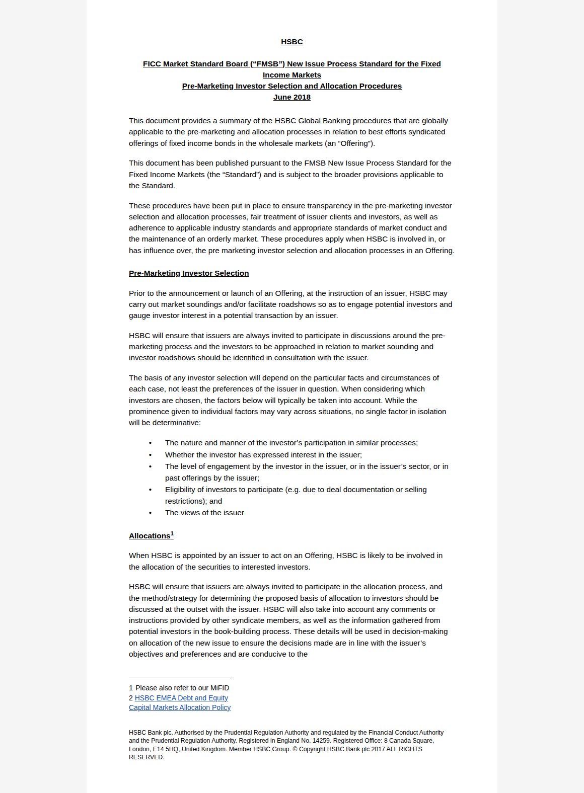HSBC
FICC Market Standard Board (“FMSB”) New Issue Process Standard for the Fixed Income Markets Pre-Marketing Investor Selection and Allocation Procedures June 2018
This document provides a summary of the HSBC Global Banking procedures that are globally applicable to the pre-marketing and allocation processes in relation to best efforts syndicated offerings of fixed income bonds in the wholesale markets (an “Offering”).
This document has been published pursuant to the FMSB New Issue Process Standard for the Fixed Income Markets (the “Standard”) and is subject to the broader provisions applicable to the Standard.
These procedures have been put in place to ensure transparency in the pre-marketing investor selection and allocation processes, fair treatment of issuer clients and investors, as well as adherence to applicable industry standards and appropriate standards of market conduct and the maintenance of an orderly market. These procedures apply when HSBC is involved in, or has influence over, the pre marketing investor selection and allocation processes in an Offering.
Pre-Marketing Investor Selection
Prior to the announcement or launch of an Offering, at the instruction of an issuer, HSBC may carry out market soundings and/or facilitate roadshows so as to engage potential investors and gauge investor interest in a potential transaction by an issuer.
HSBC will ensure that issuers are always invited to participate in discussions around the pre-marketing process and the investors to be approached in relation to market sounding and investor roadshows should be identified in consultation with the issuer.
The basis of any investor selection will depend on the particular facts and circumstances of each case, not least the preferences of the issuer in question. When considering which investors are chosen, the factors below will typically be taken into account. While the prominence given to individual factors may vary across situations, no single factor in isolation will be determinative:
The nature and manner of the investor’s participation in similar processes;
Whether the investor has expressed interest in the issuer;
The level of engagement by the investor in the issuer, or in the issuer’s sector, or in past offerings by the issuer;
Eligibility of investors to participate (e.g. due to deal documentation or selling restrictions); and
The views of the issuer
Allocations1
When HSBC is appointed by an issuer to act on an Offering, HSBC is likely to be involved in the allocation of the securities to interested investors.
HSBC will ensure that issuers are always invited to participate in the allocation process, and the method/strategy for determining the proposed basis of allocation to investors should be discussed at the outset with the issuer. HSBC will also take into account any comments or instructions provided by other syndicate members, as well as the information gathered from potential investors in the book-building process. These details will be used in decision-making on allocation of the new issue to ensure the decisions made are in line with the issuer’s objectives and preferences and are conducive to the
1 Please also refer to our MiFID 2 HSBC EMEA Debt and Equity Capital Markets Allocation Policy
HSBC Bank plc. Authorised by the Prudential Regulation Authority and regulated by the Financial Conduct Authority and the Prudential Regulation Authority. Registered in England No. 14259. Registered Office: 8 Canada Square, London, E14 5HQ, United Kingdom. Member HSBC Group. © Copyright HSBC Bank plc 2017 ALL RIGHTS RESERVED.